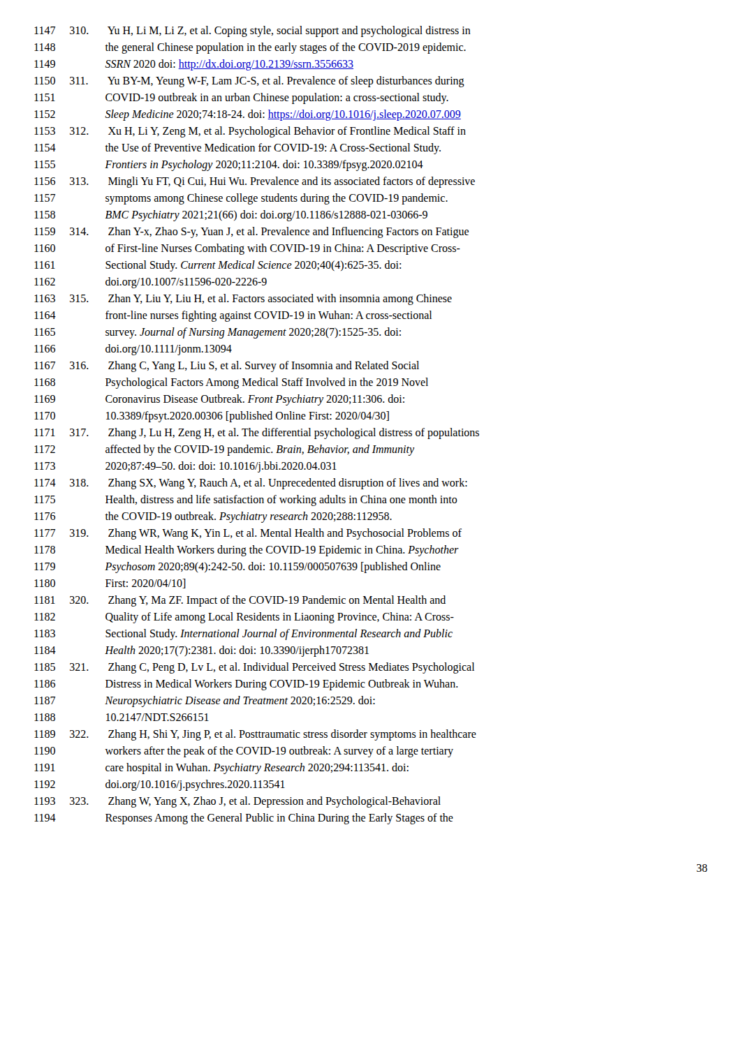1147310. Yu H, Li M, Li Z, et al. Coping style, social support and psychological distress in
1148 the general Chinese population in the early stages of the COVID-2019 epidemic.
1149 SSRN 2020 doi: http://dx.doi.org/10.2139/ssrn.3556633
1150311. Yu BY-M, Yeung W-F, Lam JC-S, et al. Prevalence of sleep disturbances during
1151 COVID-19 outbreak in an urban Chinese population: a cross-sectional study.
1152 Sleep Medicine 2020;74:18-24. doi: https://doi.org/10.1016/j.sleep.2020.07.009
1153312. Xu H, Li Y, Zeng M, et al. Psychological Behavior of Frontline Medical Staff in
1154 the Use of Preventive Medication for COVID-19: A Cross-Sectional Study.
1155 Frontiers in Psychology 2020;11:2104. doi: 10.3389/fpsyg.2020.02104
1156313. Mingli Yu FT, Qi Cui, Hui Wu. Prevalence and its associated factors of depressive
1157 symptoms among Chinese college students during the COVID-19 pandemic.
1158 BMC Psychiatry 2021;21(66) doi: doi.org/10.1186/s12888-021-03066-9
1159314. Zhan Y-x, Zhao S-y, Yuan J, et al. Prevalence and Influencing Factors on Fatigue
1160 of First-line Nurses Combating with COVID-19 in China: A Descriptive Cross-
1161 Sectional Study. Current Medical Science 2020;40(4):625-35. doi:
1162 doi.org/10.1007/s11596-020-2226-9
1163315. Zhan Y, Liu Y, Liu H, et al. Factors associated with insomnia among Chinese
1164 front-line nurses fighting against COVID-19 in Wuhan: A cross-sectional
1165 survey. Journal of Nursing Management 2020;28(7):1525-35. doi:
1166 doi.org/10.1111/jonm.13094
1167316. Zhang C, Yang L, Liu S, et al. Survey of Insomnia and Related Social
1168 Psychological Factors Among Medical Staff Involved in the 2019 Novel
1169 Coronavirus Disease Outbreak. Front Psychiatry 2020;11:306. doi:
117010.3389/fpsyt.2020.00306 [published Online First: 2020/04/30]
1171317. Zhang J, Lu H, Zeng H, et al. The differential psychological distress of populations
1172 affected by the COVID-19 pandemic. Brain, Behavior, and Immunity
11732020;87:49–50. doi: doi: 10.1016/j.bbi.2020.04.031
1174318. Zhang SX, Wang Y, Rauch A, et al. Unprecedented disruption of lives and work:
1175 Health, distress and life satisfaction of working adults in China one month into
1176 the COVID-19 outbreak. Psychiatry research 2020;288:112958.
1177319. Zhang WR, Wang K, Yin L, et al. Mental Health and Psychosocial Problems of
1178 Medical Health Workers during the COVID-19 Epidemic in China. Psychother
1179 Psychosom 2020;89(4):242-50. doi: 10.1159/000507639 [published Online
1180 First: 2020/04/10]
1181320. Zhang Y, Ma ZF. Impact of the COVID-19 Pandemic on Mental Health and
1182 Quality of Life among Local Residents in Liaoning Province, China: A Cross-
1183 Sectional Study. International Journal of Environmental Research and Public
1184 Health 2020;17(7):2381. doi: doi: 10.3390/ijerph17072381
1185321. Zhang C, Peng D, Lv L, et al. Individual Perceived Stress Mediates Psychological
1186 Distress in Medical Workers During COVID-19 Epidemic Outbreak in Wuhan.
1187 Neuropsychiatric Disease and Treatment 2020;16:2529. doi:
118810.2147/NDT.S266151
1189322. Zhang H, Shi Y, Jing P, et al. Posttraumatic stress disorder symptoms in healthcare
1190 workers after the peak of the COVID-19 outbreak: A survey of a large tertiary
1191 care hospital in Wuhan. Psychiatry Research 2020;294:113541. doi:
1192 doi.org/10.1016/j.psychres.2020.113541
1193323. Zhang W, Yang X, Zhao J, et al. Depression and Psychological-Behavioral
1194 Responses Among the General Public in China During the Early Stages of the
38